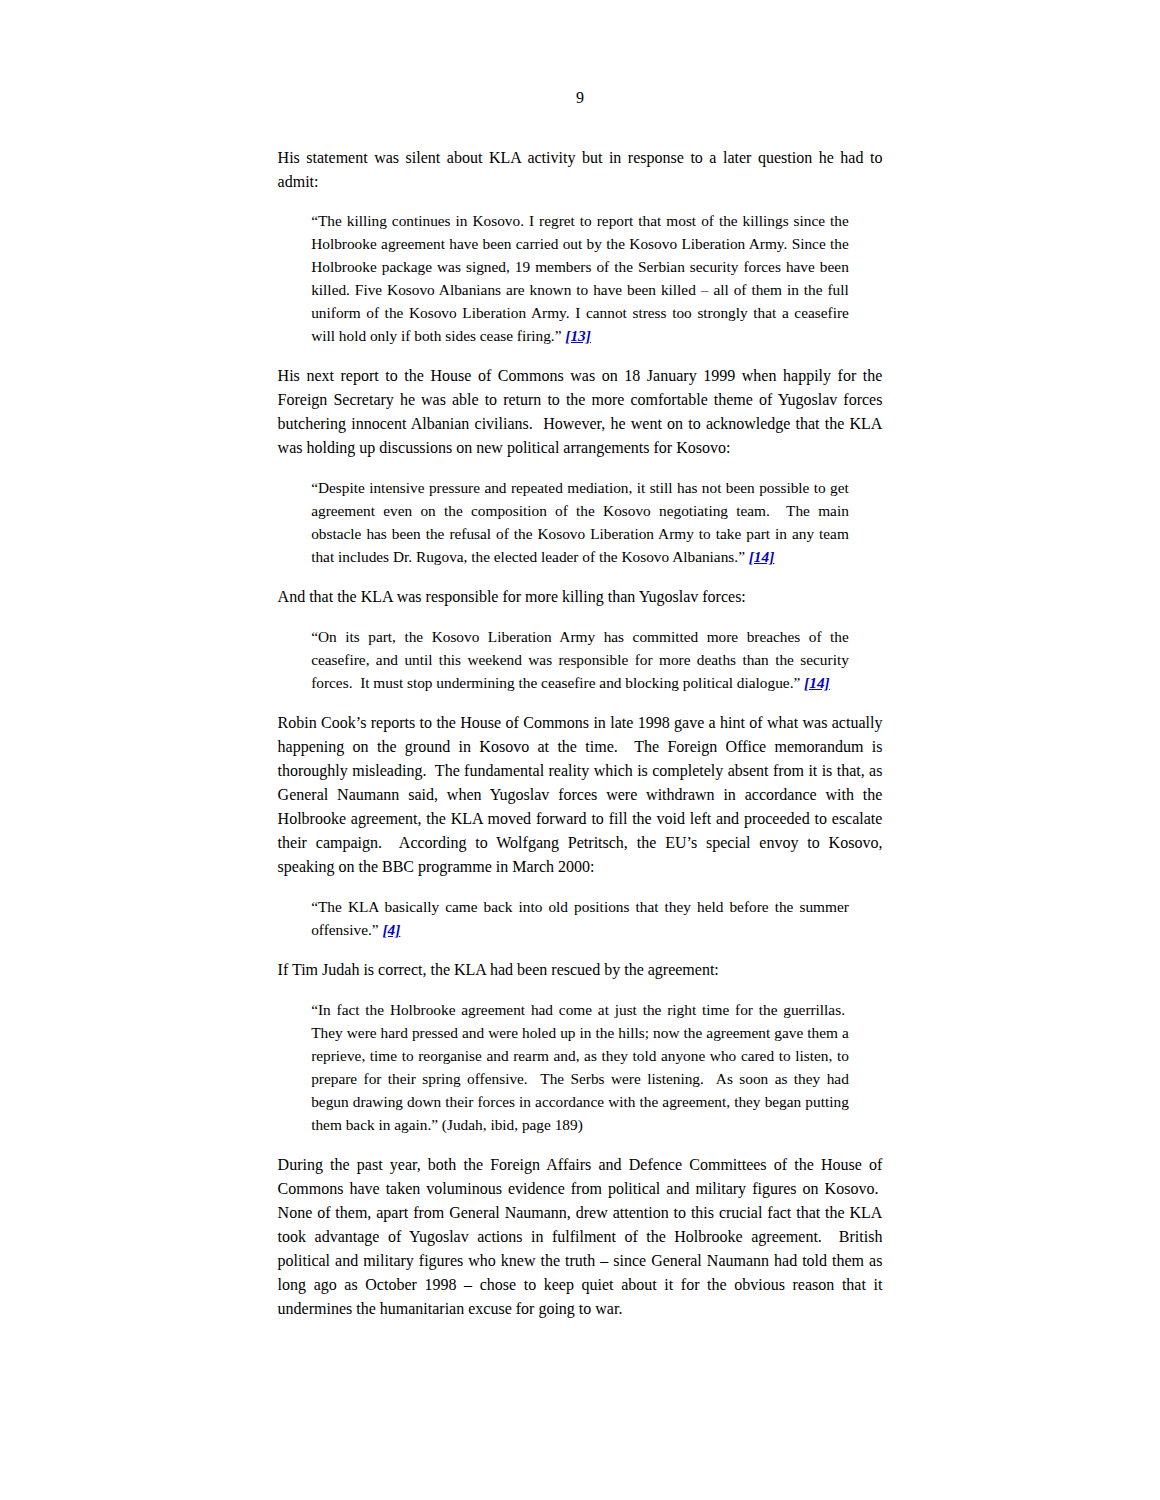9
His statement was silent about KLA activity but in response to a later question he had to admit:
“The killing continues in Kosovo. I regret to report that most of the killings since the Holbrooke agreement have been carried out by the Kosovo Liberation Army. Since the Holbrooke package was signed, 19 members of the Serbian security forces have been killed. Five Kosovo Albanians are known to have been killed – all of them in the full uniform of the Kosovo Liberation Army. I cannot stress too strongly that a ceasefire will hold only if both sides cease firing.” [13]
His next report to the House of Commons was on 18 January 1999 when happily for the Foreign Secretary he was able to return to the more comfortable theme of Yugoslav forces butchering innocent Albanian civilians. However, he went on to acknowledge that the KLA was holding up discussions on new political arrangements for Kosovo:
“Despite intensive pressure and repeated mediation, it still has not been possible to get agreement even on the composition of the Kosovo negotiating team. The main obstacle has been the refusal of the Kosovo Liberation Army to take part in any team that includes Dr. Rugova, the elected leader of the Kosovo Albanians.” [14]
And that the KLA was responsible for more killing than Yugoslav forces:
“On its part, the Kosovo Liberation Army has committed more breaches of the ceasefire, and until this weekend was responsible for more deaths than the security forces. It must stop undermining the ceasefire and blocking political dialogue.” [14]
Robin Cook’s reports to the House of Commons in late 1998 gave a hint of what was actually happening on the ground in Kosovo at the time. The Foreign Office memorandum is thoroughly misleading. The fundamental reality which is completely absent from it is that, as General Naumann said, when Yugoslav forces were withdrawn in accordance with the Holbrooke agreement, the KLA moved forward to fill the void left and proceeded to escalate their campaign. According to Wolfgang Petritsch, the EU’s special envoy to Kosovo, speaking on the BBC programme in March 2000:
“The KLA basically came back into old positions that they held before the summer offensive.” [4]
If Tim Judah is correct, the KLA had been rescued by the agreement:
“In fact the Holbrooke agreement had come at just the right time for the guerrillas. They were hard pressed and were holed up in the hills; now the agreement gave them a reprieve, time to reorganise and rearm and, as they told anyone who cared to listen, to prepare for their spring offensive. The Serbs were listening. As soon as they had begun drawing down their forces in accordance with the agreement, they began putting them back in again.” (Judah, ibid, page 189)
During the past year, both the Foreign Affairs and Defence Committees of the House of Commons have taken voluminous evidence from political and military figures on Kosovo. None of them, apart from General Naumann, drew attention to this crucial fact that the KLA took advantage of Yugoslav actions in fulfilment of the Holbrooke agreement. British political and military figures who knew the truth – since General Naumann had told them as long ago as October 1998 – chose to keep quiet about it for the obvious reason that it undermines the humanitarian excuse for going to war.